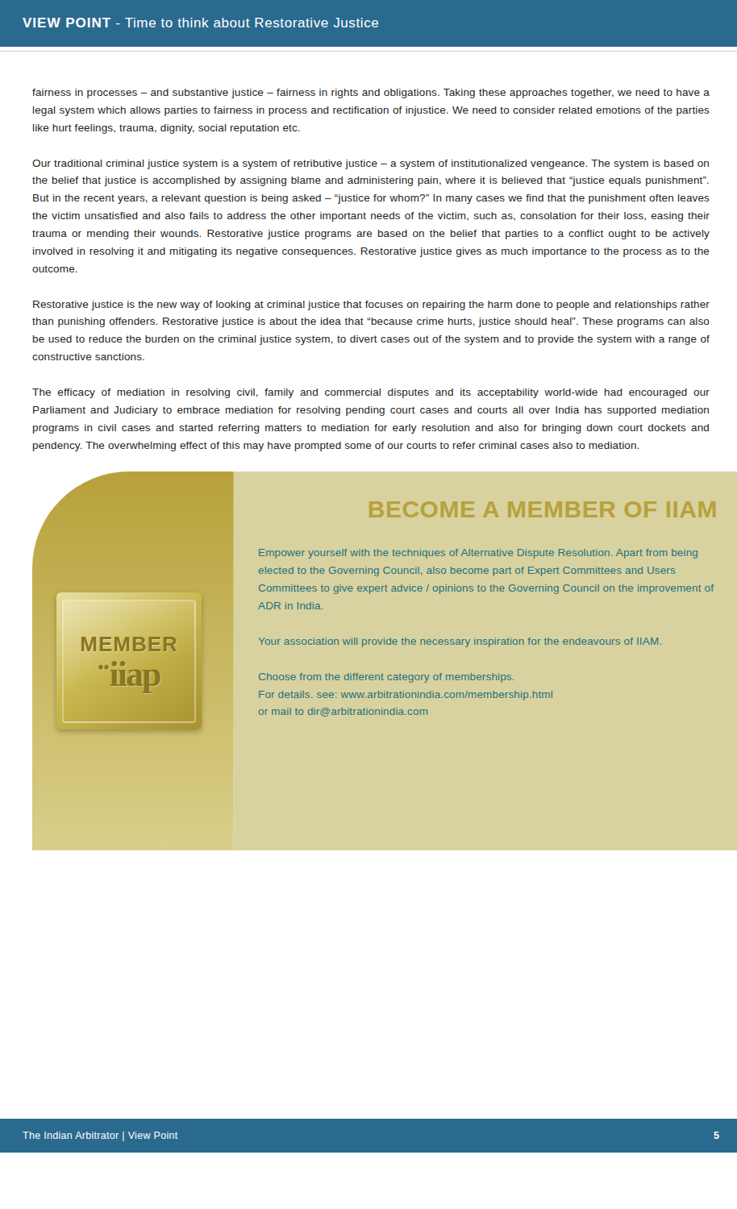VIEW POINT - Time to think about Restorative Justice
fairness in processes – and substantive justice – fairness in rights and obligations. Taking these approaches together, we need to have a legal system which allows parties to fairness in process and rectification of injustice. We need to consider related emotions of the parties like hurt feelings, trauma, dignity, social reputation etc.
Our traditional criminal justice system is a system of retributive justice – a system of institutionalized vengeance. The system is based on the belief that justice is accomplished by assigning blame and administering pain, where it is believed that “justice equals punishment”. But in the recent years, a relevant question is being asked – “justice for whom?” In many cases we find that the punishment often leaves the victim unsatisfied and also fails to address the other important needs of the victim, such as, consolation for their loss, easing their trauma or mending their wounds. Restorative justice programs are based on the belief that parties to a conflict ought to be actively involved in resolving it and mitigating its negative consequences. Restorative justice gives as much importance to the process as to the outcome.
Restorative justice is the new way of looking at criminal justice that focuses on repairing the harm done to people and relationships rather than punishing offenders. Restorative justice is about the idea that “because crime hurts, justice should heal”. These programs can also be used to reduce the burden on the criminal justice system, to divert cases out of the system and to provide the system with a range of constructive sanctions.
The efficacy of mediation in resolving civil, family and commercial disputes and its acceptability world-wide had encouraged our Parliament and Judiciary to embrace mediation for resolving pending court cases and courts all over India has supported mediation programs in civil cases and started referring matters to mediation for early resolution and also for bringing down court dockets and pendency. The overwhelming effect of this may have prompted some of our courts to refer criminal cases also to mediation.
BECOME A MEMBER OF IIAM
Empower yourself with the techniques of Alternative Dispute Resolution. Apart from being elected to the Governing Council, also become part of Expert Committees and Users Committees to give expert advice / opinions to the Governing Council on the improvement of ADR in India.
Your association will provide the necessary inspiration for the endeavours of IIAM.
Choose from the different category of memberships.
For details. see: www.arbitrationindia.com/membership.html
or mail to dir@arbitrationindia.com
MEMBER
••iiap
The Indian Arbitrator | View Point
5